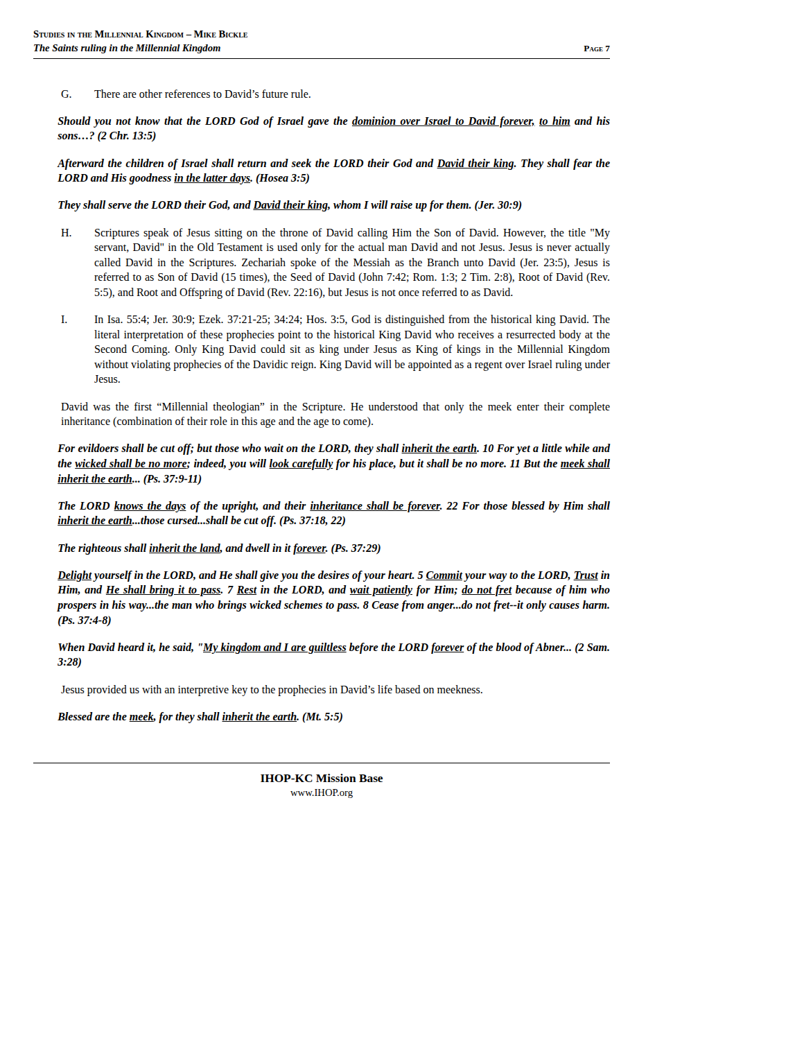Studies in the Millennial Kingdom – Mike Bickle
The Saints ruling in the Millennial Kingdom Page 7
G.
There are other references to David’s future rule.
Should you not know that the LORD God of Israel gave the dominion over Israel to David forever, to him and his sons…? (2 Chr. 13:5)
Afterward the children of Israel shall return and seek the LORD their God and David their king. They shall fear the LORD and His goodness in the latter days. (Hosea 3:5)
They shall serve the LORD their God, and David their king, whom I will raise up for them. (Jer. 30:9)
H.
Scriptures speak of Jesus sitting on the throne of David calling Him the Son of David. However, the title "My servant, David" in the Old Testament is used only for the actual man David and not Jesus. Jesus is never actually called David in the Scriptures. Zechariah spoke of the Messiah as the Branch unto David (Jer. 23:5), Jesus is referred to as Son of David (15 times), the Seed of David (John 7:42; Rom. 1:3; 2 Tim. 2:8), Root of David (Rev. 5:5), and Root and Offspring of David (Rev. 22:16), but Jesus is not once referred to as David.
I.
In Isa. 55:4; Jer. 30:9; Ezek. 37:21-25; 34:24; Hos. 3:5, God is distinguished from the historical king David. The literal interpretation of these prophecies point to the historical King David who receives a resurrected body at the Second Coming. Only King David could sit as king under Jesus as King of kings in the Millennial Kingdom without violating prophecies of the Davidic reign. King David will be appointed as a regent over Israel ruling under Jesus.
David was the first “Millennial theologian” in the Scripture. He understood that only the meek enter their complete inheritance (combination of their role in this age and the age to come).
For evildoers shall be cut off; but those who wait on the LORD, they shall inherit the earth. 10 For yet a little while and the wicked shall be no more; indeed, you will look carefully for his place, but it shall be no more. 11 But the meek shall inherit the earth... (Ps. 37:9-11)
The LORD knows the days of the upright, and their inheritance shall be forever. 22 For those blessed by Him shall inherit the earth...those cursed...shall be cut off. (Ps. 37:18, 22)
The righteous shall inherit the land, and dwell in it forever. (Ps. 37:29)
Delight yourself in the LORD, and He shall give you the desires of your heart. 5 Commit your way to the LORD, Trust in Him, and He shall bring it to pass. 7 Rest in the LORD, and wait patiently for Him; do not fret because of him who prospers in his way...the man who brings wicked schemes to pass. 8 Cease from anger...do not fret--it only causes harm. (Ps. 37:4-8)
When David heard it, he said, "My kingdom and I are guiltless before the LORD forever of the blood of Abner... (2 Sam. 3:28)
Jesus provided us with an interpretive key to the prophecies in David’s life based on meekness.
Blessed are the meek, for they shall inherit the earth. (Mt. 5:5)
IHOP-KC Mission Base
www.IHOP.org